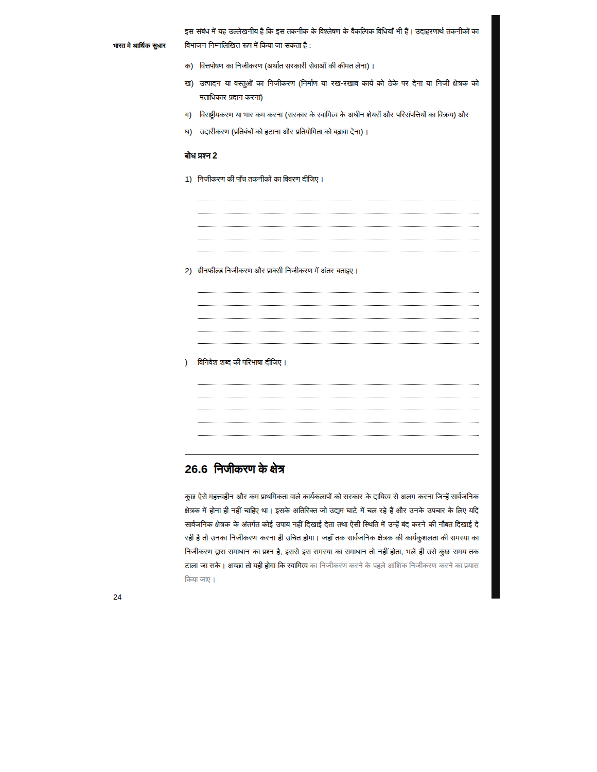भारत में आर्थिक सुधार
इस संबंध में यह उल्लेखनीय है कि इस तकनीक के विश्लेषण के वैकल्पिक विधियाँ भी हैं। उदाहरणार्थ तकनीकों का विभाजन निम्नलिखित रूप में किया जा सकता है :
क) वित्तपोषण का निजीकरण (अर्थात सरकारी सेवाओं की कीमत लेना)।
ख) उत्पादन या वस्तुओं का निजीकरण (निर्माण या रख-रखाव कार्य को ठेके पर देना या निजी क्षेत्रक को मताधिकार प्रदान करना)
ग) विराष्ट्रीयकरण या भार कम करना (सरकार के स्वामित्व के अधीन शेयरों और परिसंपत्तियों का विक्रय) और
घ) उदारीकरण (प्रतिबंधों को हटाना और प्रतियोगिता को बढ़ावा देना)।
बोध प्रश्न 2
1)
निजीकरण की पाँच तकनीकों का विवरण दीजिए।
2)
ग्रीनफील्ड निजीकरण और प्राक्सी निजीकरण में अंतर बताइए।
)
विनिवेश शब्द की परिभाषा दीजिए।
26.6निजीकरण के क्षेत्र
कुछ ऐसे महत्त्वहीन और कम प्राथमिकता वाले कार्यकलापों को सरकार के दायित्व से अलग करना जिन्हें सार्वजनिक क्षेत्रक में होना ही नहीं चाहिए था। इसके अतिरिक्त जो उद्यम घाटे में चल रहे हैं और उनके उपचार के लिए यदि सार्वजनिक क्षेत्रक के अंतर्गत कोई उपाय नहीं दिखाई देता तथा ऐसी स्थिति में उन्हें बंद करने की नौबत दिखाई दे रही है तो उनका निजीकरण करना ही उचित होगा। जहाँ तक सार्वजनिक क्षेत्रक की कार्यकुशलता की समस्या का निजीकरण द्वारा समाधान का प्रश्न है, इससे इस समस्या का समाधान तो नहीं होता, भले ही उसे कुछ समय तक टाला जा सके। अच्छा तो यही होगा कि स्वामित्व का निजीकरण करने के पहले आंशिक निजीकरण करने का प्रयास किया जाए।
24